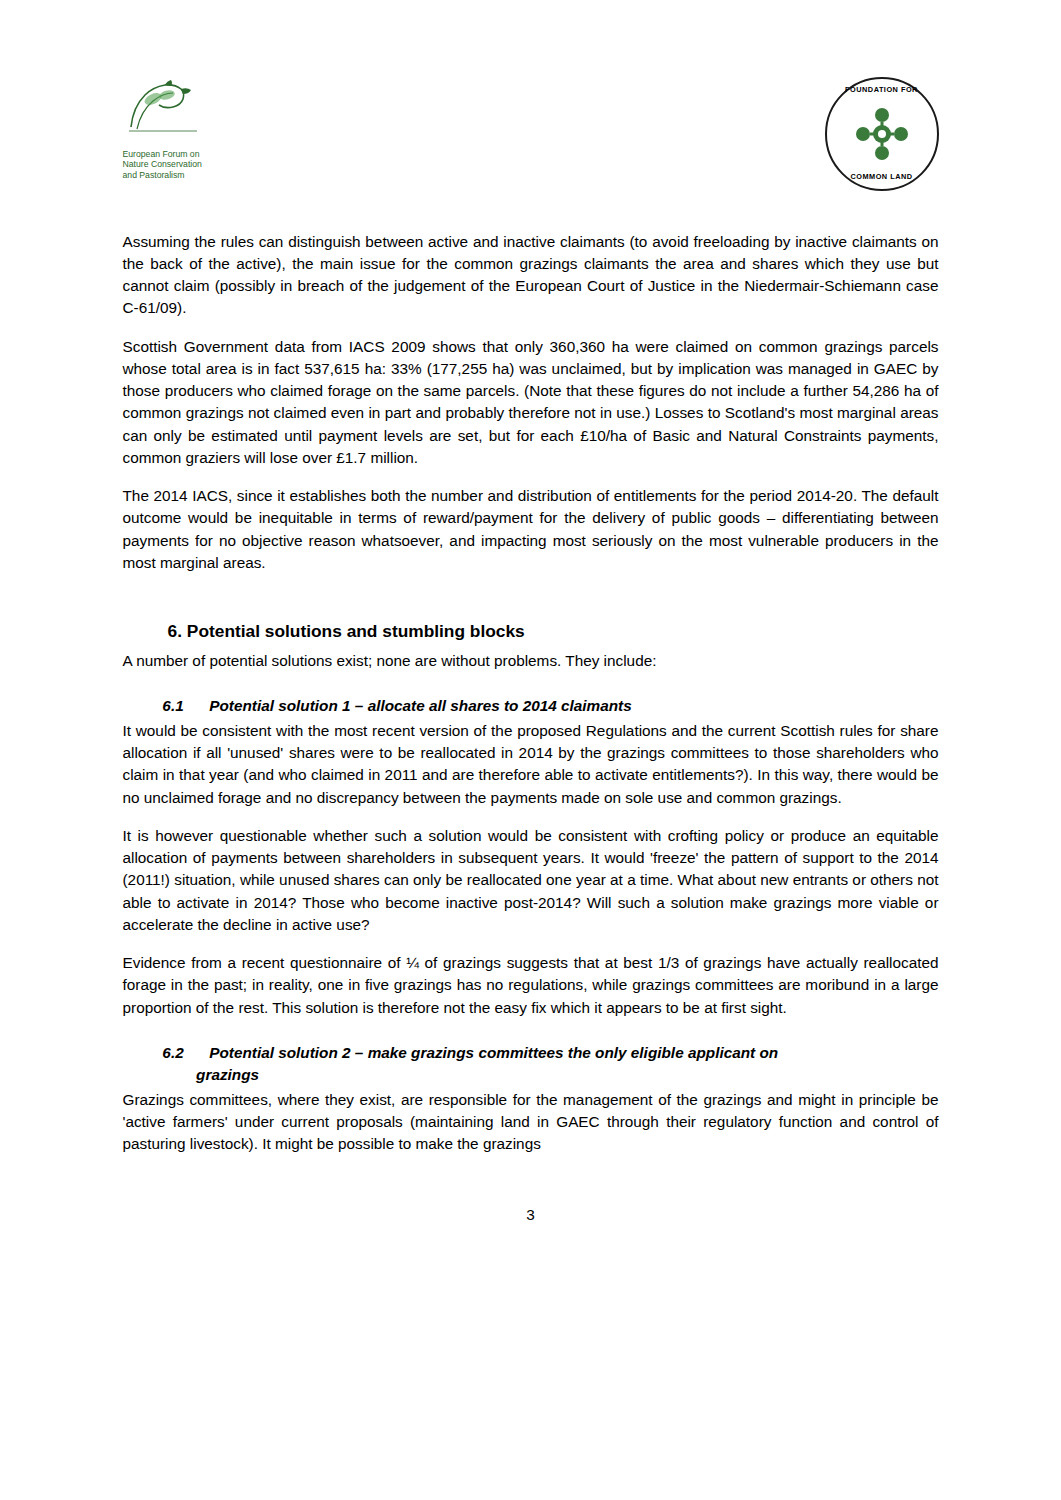European Forum on
Nature Conservation
and Pastoralism
FOUNDATION FOR
COMMON LAND
Assuming the rules can distinguish between active and inactive claimants (to avoid freeloading by inactive claimants on the back of the active), the main issue for the common grazings claimants the area and shares which they use but cannot claim (possibly in breach of the judgement of the European Court of Justice in the Niedermair-Schiemann case C-61/09).
Scottish Government data from IACS 2009 shows that only 360,360 ha were claimed on common grazings parcels whose total area is in fact 537,615 ha: 33% (177,255 ha) was unclaimed, but by implication was managed in GAEC by those producers who claimed forage on the same parcels. (Note that these figures do not include a further 54,286 ha of common grazings not claimed even in part and probably therefore not in use.) Losses to Scotland's most marginal areas can only be estimated until payment levels are set, but for each £10/ha of Basic and Natural Constraints payments, common graziers will lose over £1.7 million.
The 2014 IACS, since it establishes both the number and distribution of entitlements for the period 2014-20. The default outcome would be inequitable in terms of reward/payment for the delivery of public goods – differentiating between payments for no objective reason whatsoever, and impacting most seriously on the most vulnerable producers in the most marginal areas.
6. Potential solutions and stumbling blocks
A number of potential solutions exist; none are without problems. They include:
6.1 Potential solution 1 – allocate all shares to 2014 claimants
It would be consistent with the most recent version of the proposed Regulations and the current Scottish rules for share allocation if all 'unused' shares were to be reallocated in 2014 by the grazings committees to those shareholders who claim in that year (and who claimed in 2011 and are therefore able to activate entitlements?). In this way, there would be no unclaimed forage and no discrepancy between the payments made on sole use and common grazings.
It is however questionable whether such a solution would be consistent with crofting policy or produce an equitable allocation of payments between shareholders in subsequent years. It would 'freeze' the pattern of support to the 2014 (2011!) situation, while unused shares can only be reallocated one year at a time. What about new entrants or others not able to activate in 2014? Those who become inactive post-2014? Will such a solution make grazings more viable or accelerate the decline in active use?
Evidence from a recent questionnaire of ¼ of grazings suggests that at best 1/3 of grazings have actually reallocated forage in the past; in reality, one in five grazings has no regulations, while grazings committees are moribund in a large proportion of the rest. This solution is therefore not the easy fix which it appears to be at first sight.
6.2 Potential solution 2 – make grazings committees the only eligible applicant ongrazings
Grazings committees, where they exist, are responsible for the management of the grazings and might in principle be 'active farmers' under current proposals (maintaining land in GAEC through their regulatory function and control of pasturing livestock). It might be possible to make the grazings
3